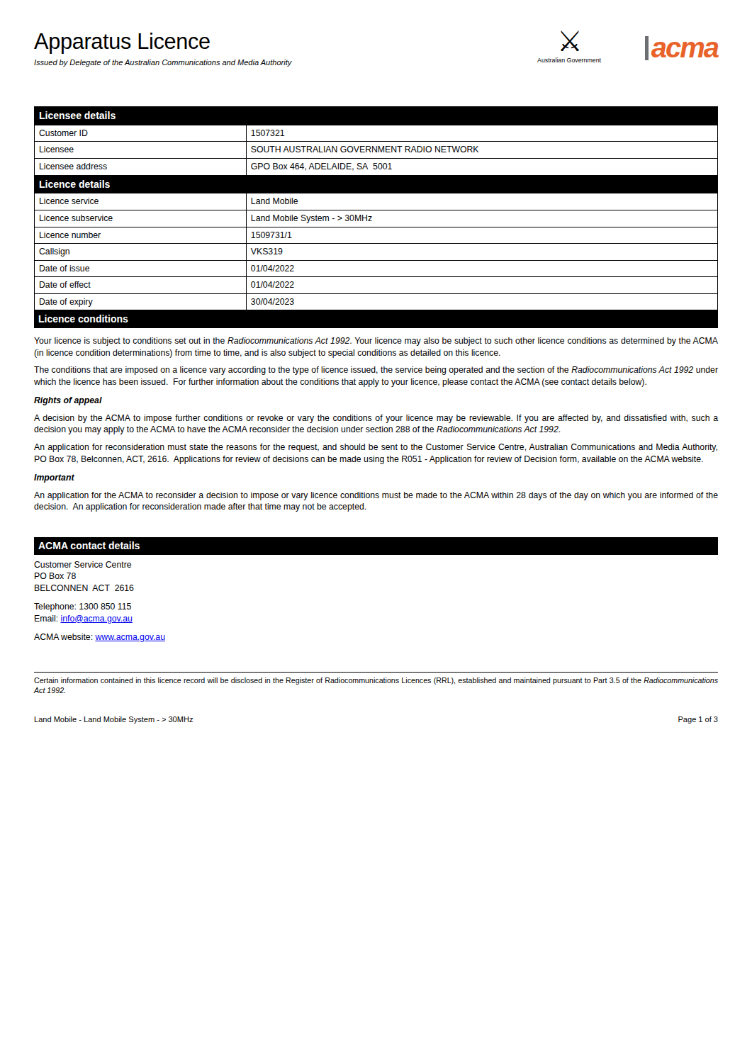Apparatus Licence
Issued by Delegate of the Australian Communications and Media Authority
⚔
Australian Government
acma
| Licensee details |
| --- |
| Customer ID | 1507321 |
| Licensee | SOUTH AUSTRALIAN GOVERNMENT RADIO NETWORK |
| Licensee address | GPO Box 464, ADELAIDE, SA 5001 |
| Licence details |
| Licence service | Land Mobile |
| Licence subservice | Land Mobile System - > 30MHz |
| Licence number | 1509731/1 |
| Callsign | VKS319 |
| Date of issue | 01/04/2022 |
| Date of effect | 01/04/2022 |
| Date of expiry | 30/04/2023 |
Licence conditions
Your licence is subject to conditions set out in the Radiocommunications Act 1992. Your licence may also be subject to such other licence conditions as determined by the ACMA (in licence condition determinations) from time to time, and is also subject to special conditions as detailed on this licence.
The conditions that are imposed on a licence vary according to the type of licence issued, the service being operated and the section of the Radiocommunications Act 1992 under which the licence has been issued. For further information about the conditions that apply to your licence, please contact the ACMA (see contact details below).
Rights of appeal
A decision by the ACMA to impose further conditions or revoke or vary the conditions of your licence may be reviewable. If you are affected by, and dissatisfied with, such a decision you may apply to the ACMA to have the ACMA reconsider the decision under section 288 of the Radiocommunications Act 1992.
An application for reconsideration must state the reasons for the request, and should be sent to the Customer Service Centre, Australian Communications and Media Authority, PO Box 78, Belconnen, ACT, 2616. Applications for review of decisions can be made using the R051 - Application for review of Decision form, available on the ACMA website.
Important
An application for the ACMA to reconsider a decision to impose or vary licence conditions must be made to the ACMA within 28 days of the day on which you are informed of the decision. An application for reconsideration made after that time may not be accepted.
ACMA contact details
Customer Service Centre
PO Box 78
BELCONNEN ACT 2616
Telephone: 1300 850 115
Email: info@acma.gov.au
ACMA website: www.acma.gov.au
Certain information contained in this licence record will be disclosed in the Register of Radiocommunications Licences (RRL), established and maintained pursuant to Part 3.5 of the Radiocommunications Act 1992.
Land Mobile - Land Mobile System - > 30MHz
Page 1 of 3